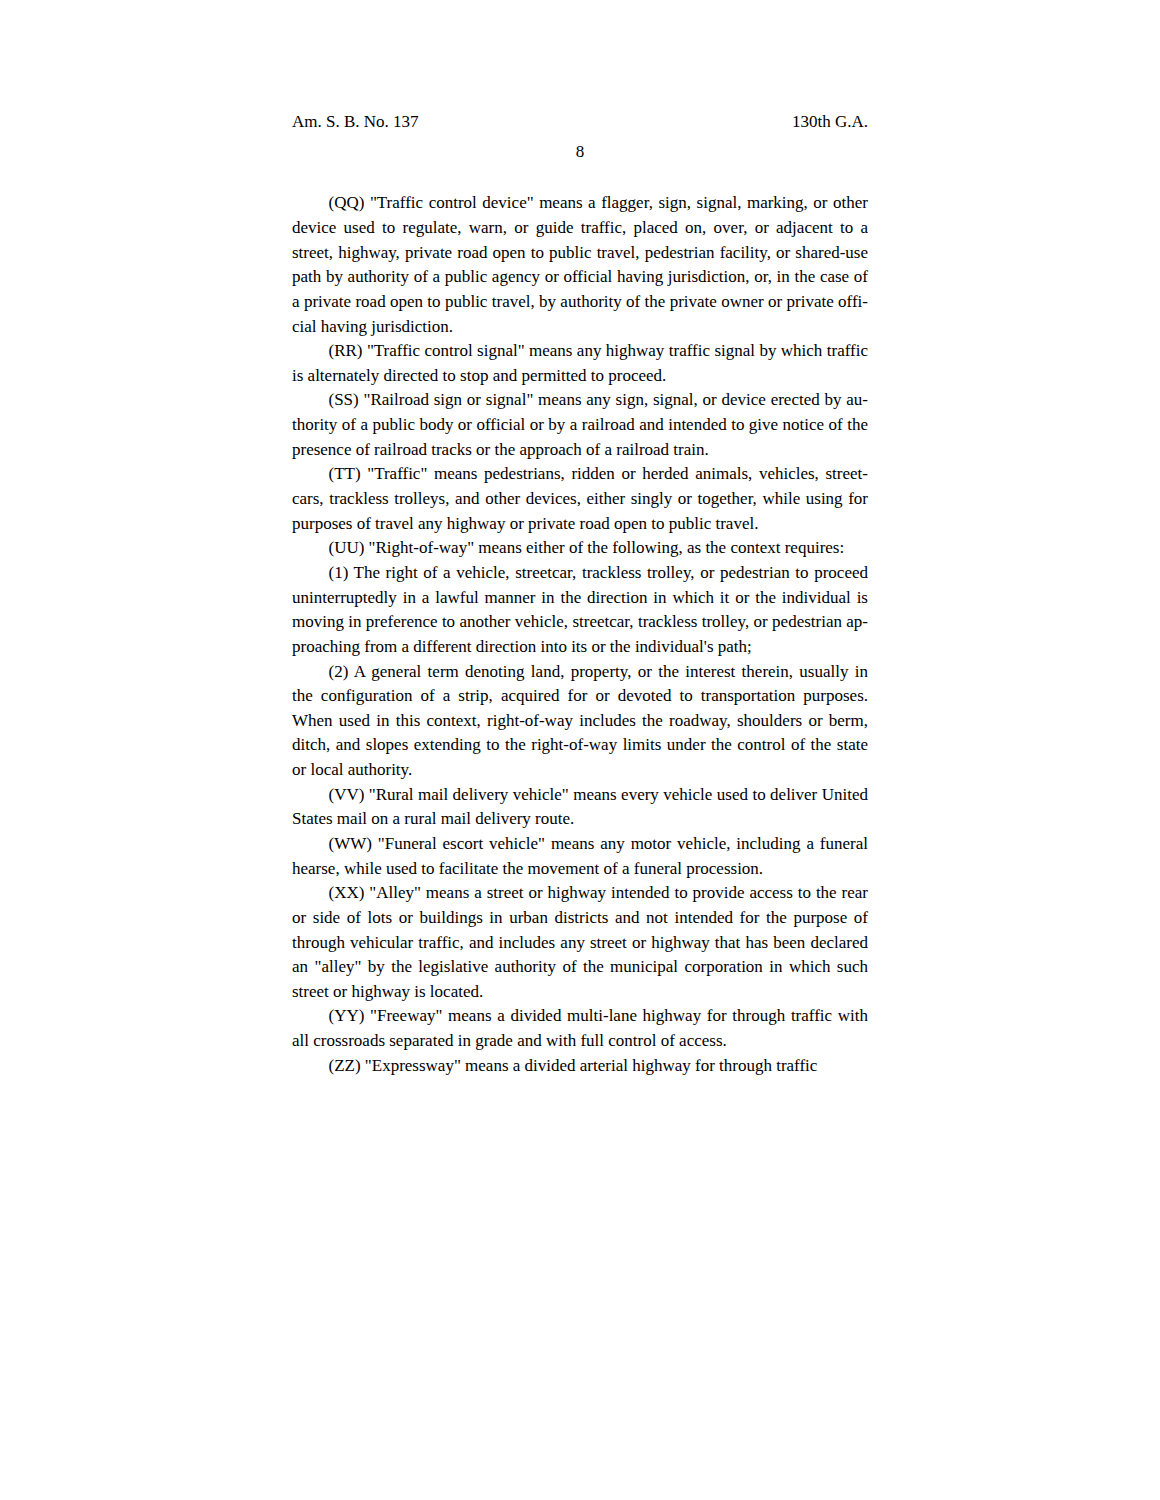Am. S. B. No. 137 130th G.A.
8
(QQ) "Traffic control device" means a flagger, sign, signal, marking, or other device used to regulate, warn, or guide traffic, placed on, over, or adjacent to a street, highway, private road open to public travel, pedestrian facility, or shared-use path by authority of a public agency or official having jurisdiction, or, in the case of a private road open to public travel, by authority of the private owner or private official having jurisdiction.
(RR) "Traffic control signal" means any highway traffic signal by which traffic is alternately directed to stop and permitted to proceed.
(SS) "Railroad sign or signal" means any sign, signal, or device erected by authority of a public body or official or by a railroad and intended to give notice of the presence of railroad tracks or the approach of a railroad train.
(TT) "Traffic" means pedestrians, ridden or herded animals, vehicles, streetcars, trackless trolleys, and other devices, either singly or together, while using for purposes of travel any highway or private road open to public travel.
(UU) "Right-of-way" means either of the following, as the context requires:
(1) The right of a vehicle, streetcar, trackless trolley, or pedestrian to proceed uninterruptedly in a lawful manner in the direction in which it or the individual is moving in preference to another vehicle, streetcar, trackless trolley, or pedestrian approaching from a different direction into its or the individual's path;
(2) A general term denoting land, property, or the interest therein, usually in the configuration of a strip, acquired for or devoted to transportation purposes. When used in this context, right-of-way includes the roadway, shoulders or berm, ditch, and slopes extending to the right-of-way limits under the control of the state or local authority.
(VV) "Rural mail delivery vehicle" means every vehicle used to deliver United States mail on a rural mail delivery route.
(WW) "Funeral escort vehicle" means any motor vehicle, including a funeral hearse, while used to facilitate the movement of a funeral procession.
(XX) "Alley" means a street or highway intended to provide access to the rear or side of lots or buildings in urban districts and not intended for the purpose of through vehicular traffic, and includes any street or highway that has been declared an "alley" by the legislative authority of the municipal corporation in which such street or highway is located.
(YY) "Freeway" means a divided multi-lane highway for through traffic with all crossroads separated in grade and with full control of access.
(ZZ) "Expressway" means a divided arterial highway for through traffic